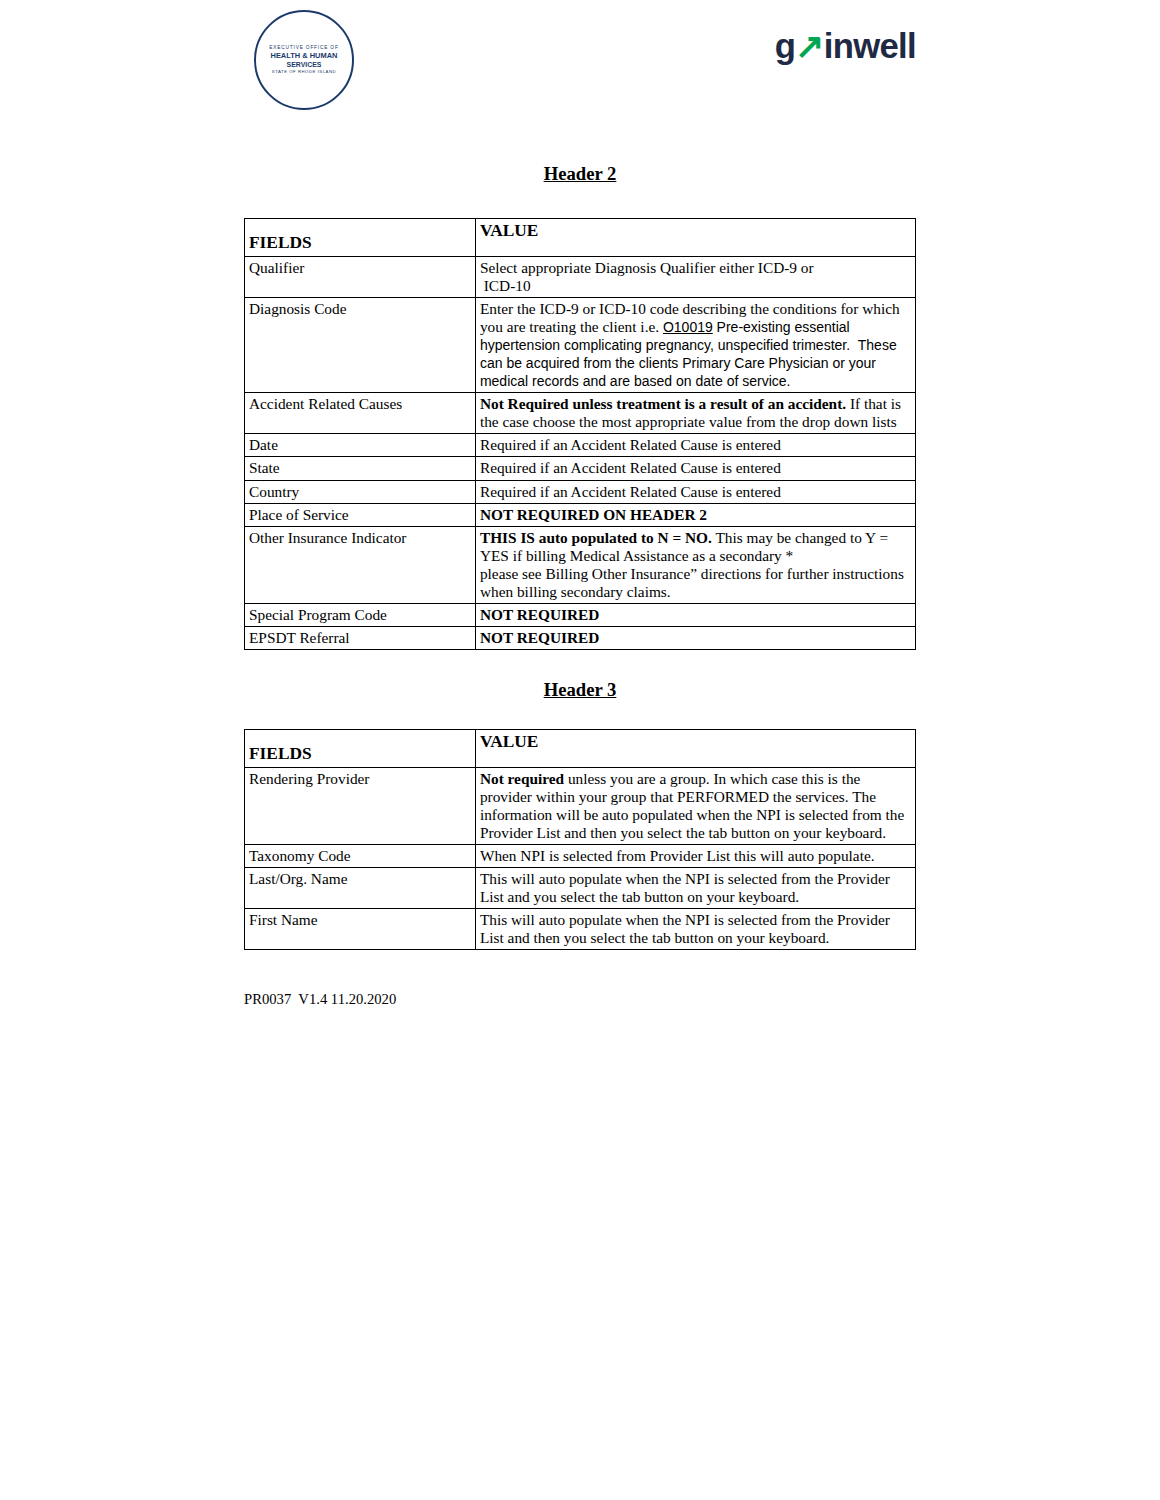Executive Office of
HEALTH & HUMAN
SERVICES
State of Rhode Island
g↗inwell
Header 2
| FIELDS | VALUE |
| --- | --- |
| Qualifier | Select appropriate Diagnosis Qualifier either ICD-9 or ICD-10 |
| Diagnosis Code | Enter the ICD-9 or ICD-10 code describing the conditions for which you are treating the client i.e. O10019 Pre-existing essential hypertension complicating pregnancy, unspecified trimester. These can be acquired from the clients Primary Care Physician or your medical records and are based on date of service. |
| Accident Related Causes | Not Required unless treatment is a result of an accident. If that is the case choose the most appropriate value from the drop down lists |
| Date | Required if an Accident Related Cause is entered |
| State | Required if an Accident Related Cause is entered |
| Country | Required if an Accident Related Cause is entered |
| Place of Service | NOT REQUIRED ON HEADER 2 |
| Other Insurance Indicator | THIS IS auto populated to N = NO. This may be changed to Y = YES if billing Medical Assistance as a secondary * please see Billing Other Insurance” directions for further instructions when billing secondary claims. |
| Special Program Code | NOT REQUIRED |
| EPSDT Referral | NOT REQUIRED |
Header 3
| FIELDS | VALUE |
| --- | --- |
| Rendering Provider | Not required unless you are a group. In which case this is the provider within your group that PERFORMED the services. The information will be auto populated when the NPI is selected from the Provider List and then you select the tab button on your keyboard. |
| Taxonomy Code | When NPI is selected from Provider List this will auto populate. |
| Last/Org. Name | This will auto populate when the NPI is selected from the Provider List and you select the tab button on your keyboard. |
| First Name | This will auto populate when the NPI is selected from the Provider List and then you select the tab button on your keyboard. |
PR0037 V1.4 11.20.2020